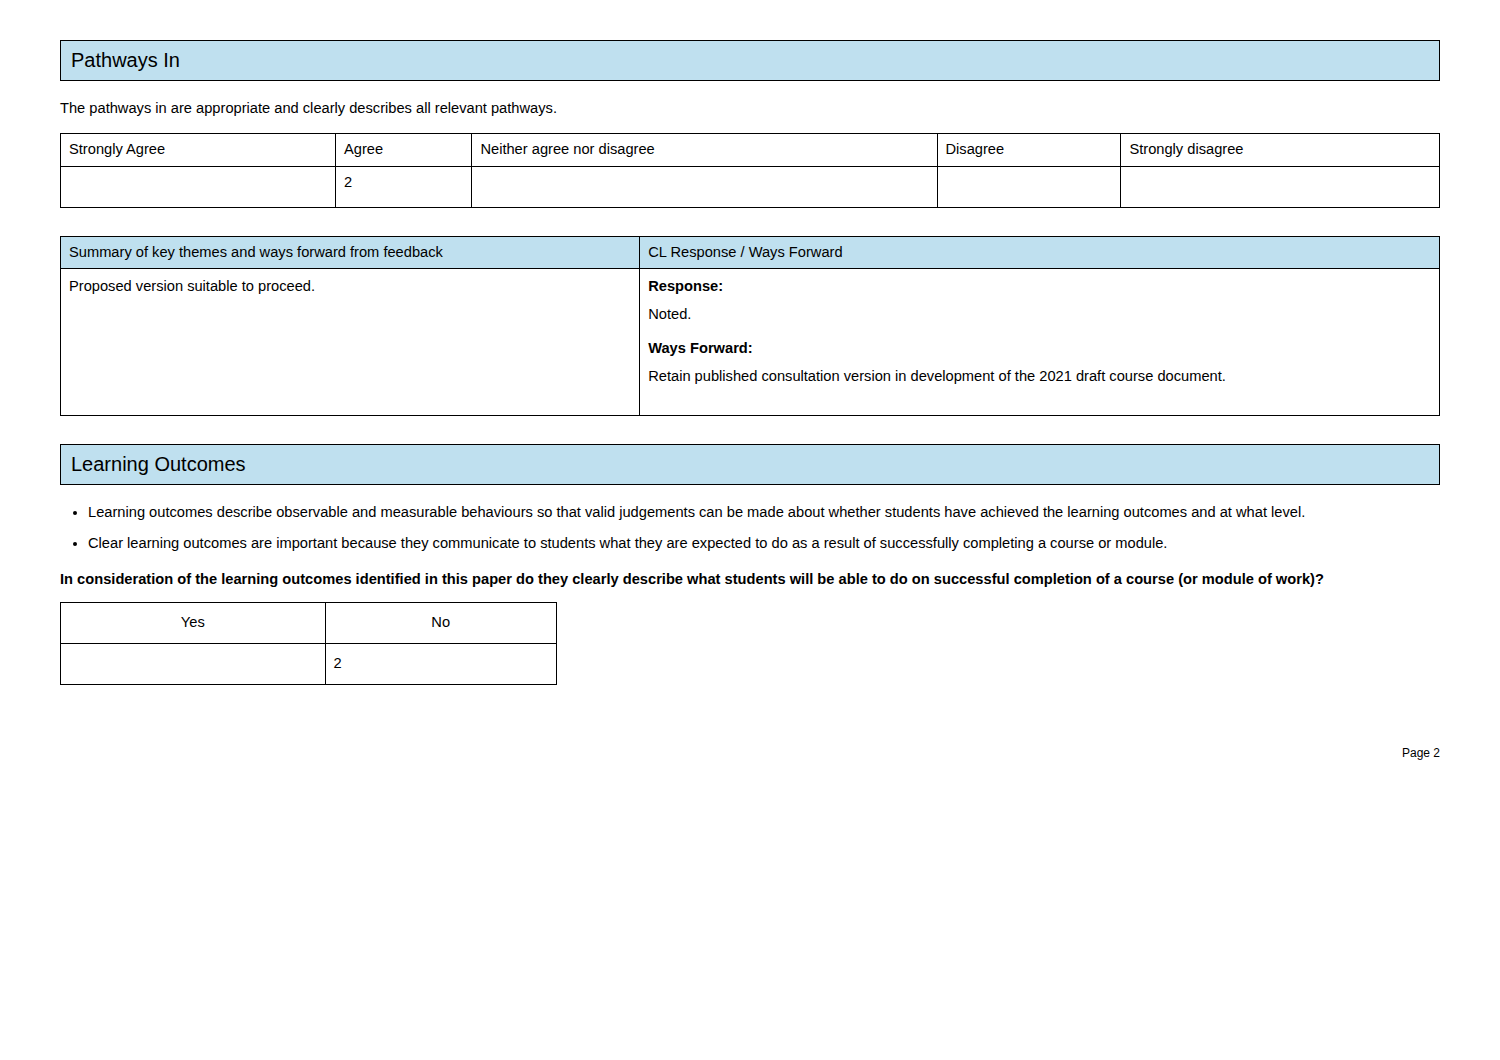Pathways In
The pathways in are appropriate and clearly describes all relevant pathways.
| Strongly Agree | Agree | Neither agree nor disagree | Disagree | Strongly disagree |
| --- | --- | --- | --- | --- |
| | 2 | | | |
| Summary of key themes and ways forward from feedback | CL Response / Ways Forward |
| --- | --- |
| Proposed version suitable to proceed. | Response: Noted. Ways Forward: Retain published consultation version in development of the 2021 draft course document. |
Learning Outcomes
Learning outcomes describe observable and measurable behaviours so that valid judgements can be made about whether students have achieved the learning outcomes and at what level.
Clear learning outcomes are important because they communicate to students what they are expected to do as a result of successfully completing a course or module.
In consideration of the learning outcomes identified in this paper do they clearly describe what students will be able to do on successful completion of a course (or module of work)?
| Yes | No |
| --- | --- |
| | 2 |
Page 2